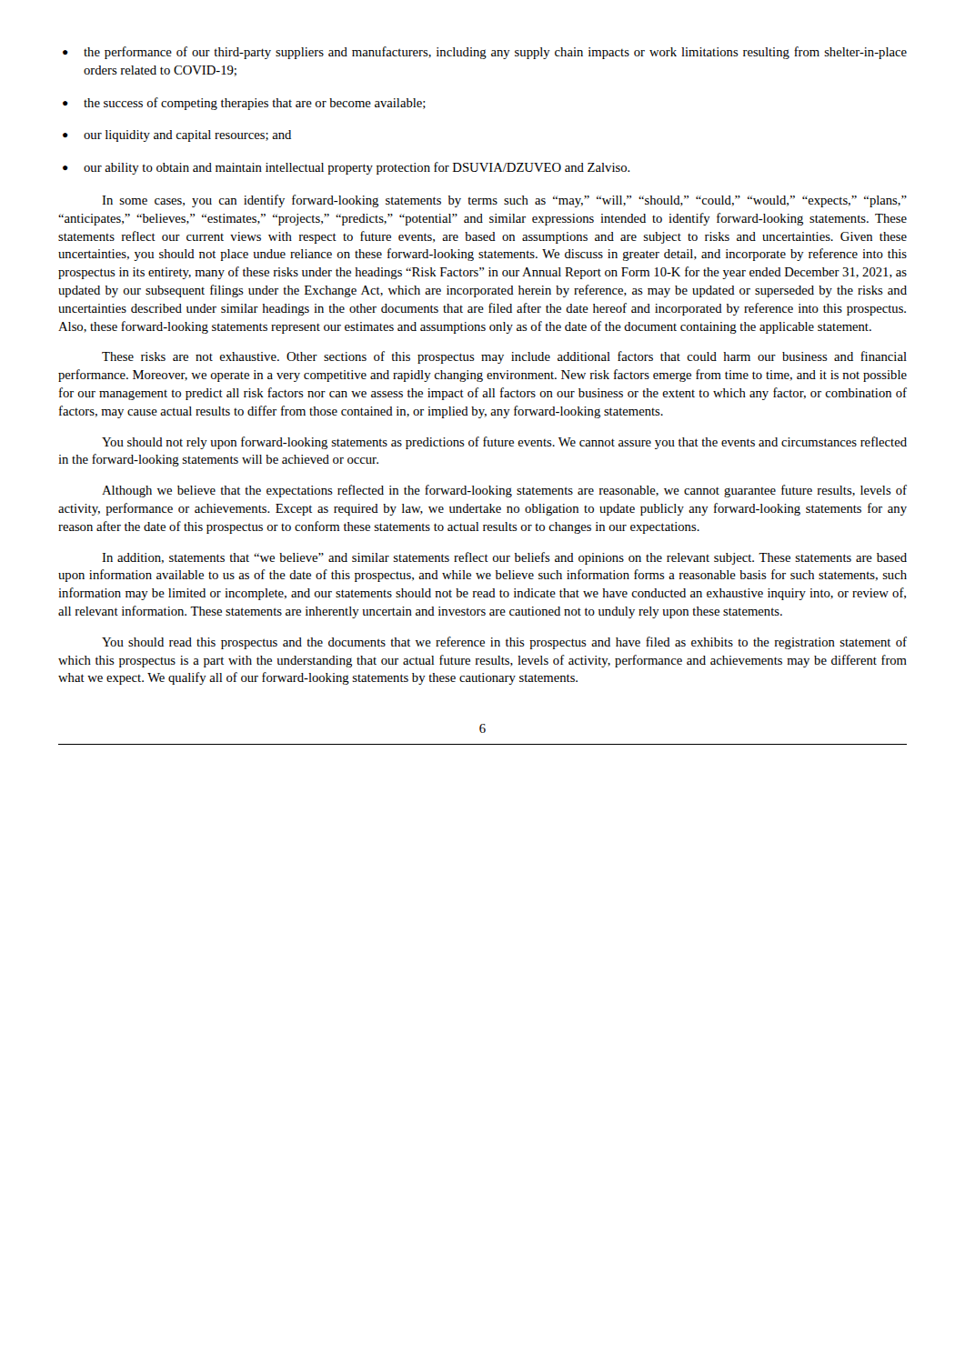the performance of our third-party suppliers and manufacturers, including any supply chain impacts or work limitations resulting from shelter-in-place orders related to COVID-19;
the success of competing therapies that are or become available;
our liquidity and capital resources; and
our ability to obtain and maintain intellectual property protection for DSUVIA/DZUVEO and Zalviso.
In some cases, you can identify forward-looking statements by terms such as “may,” “will,” “should,” “could,” “would,” “expects,” “plans,” “anticipates,” “believes,” “estimates,” “projects,” “predicts,” “potential” and similar expressions intended to identify forward-looking statements. These statements reflect our current views with respect to future events, are based on assumptions and are subject to risks and uncertainties. Given these uncertainties, you should not place undue reliance on these forward-looking statements. We discuss in greater detail, and incorporate by reference into this prospectus in its entirety, many of these risks under the headings “Risk Factors” in our Annual Report on Form 10-K for the year ended December 31, 2021, as updated by our subsequent filings under the Exchange Act, which are incorporated herein by reference, as may be updated or superseded by the risks and uncertainties described under similar headings in the other documents that are filed after the date hereof and incorporated by reference into this prospectus. Also, these forward-looking statements represent our estimates and assumptions only as of the date of the document containing the applicable statement.
These risks are not exhaustive. Other sections of this prospectus may include additional factors that could harm our business and financial performance. Moreover, we operate in a very competitive and rapidly changing environment. New risk factors emerge from time to time, and it is not possible for our management to predict all risk factors nor can we assess the impact of all factors on our business or the extent to which any factor, or combination of factors, may cause actual results to differ from those contained in, or implied by, any forward-looking statements.
You should not rely upon forward-looking statements as predictions of future events. We cannot assure you that the events and circumstances reflected in the forward-looking statements will be achieved or occur.
Although we believe that the expectations reflected in the forward-looking statements are reasonable, we cannot guarantee future results, levels of activity, performance or achievements. Except as required by law, we undertake no obligation to update publicly any forward-looking statements for any reason after the date of this prospectus or to conform these statements to actual results or to changes in our expectations.
In addition, statements that “we believe” and similar statements reflect our beliefs and opinions on the relevant subject. These statements are based upon information available to us as of the date of this prospectus, and while we believe such information forms a reasonable basis for such statements, such information may be limited or incomplete, and our statements should not be read to indicate that we have conducted an exhaustive inquiry into, or review of, all relevant information. These statements are inherently uncertain and investors are cautioned not to unduly rely upon these statements.
You should read this prospectus and the documents that we reference in this prospectus and have filed as exhibits to the registration statement of which this prospectus is a part with the understanding that our actual future results, levels of activity, performance and achievements may be different from what we expect. We qualify all of our forward-looking statements by these cautionary statements.
6